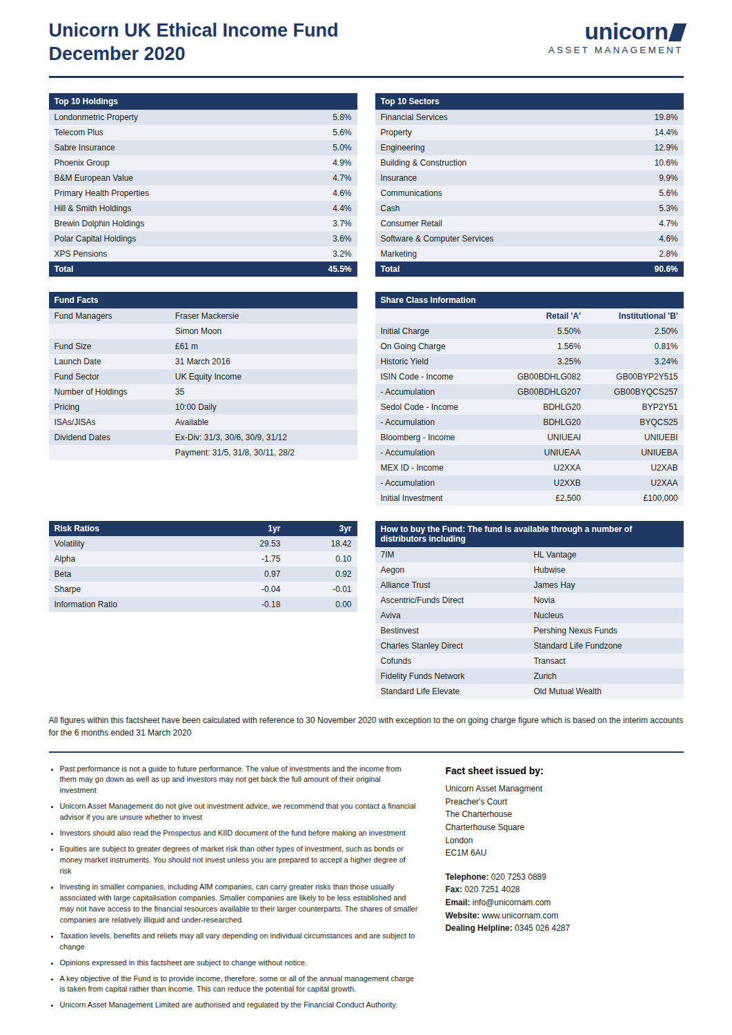Unicorn UK Ethical Income Fund
December 2020
unicorn
ASSET MANAGEMENT
Top 10 Holdings
| Londonmetric Property | 5.8% |
| Telecom Plus | 5.6% |
| Sabre Insurance | 5.0% |
| Phoenix Group | 4.9% |
| B&M European Value | 4.7% |
| Primary Health Properties | 4.6% |
| Hill & Smith Holdings | 4.4% |
| Brewin Dolphin Holdings | 3.7% |
| Polar Capital Holdings | 3.6% |
| XPS Pensions | 3.2% |
| Total | 45.5% |
Top 10 Sectors
| Financial Services | 19.8% |
| Property | 14.4% |
| Engineering | 12.9% |
| Building & Construction | 10.6% |
| Insurance | 9.9% |
| Communications | 5.6% |
| Cash | 5.3% |
| Consumer Retail | 4.7% |
| Software & Computer Services | 4.6% |
| Marketing | 2.8% |
| Total | 90.6% |
Fund Facts
| Fund Managers | Fraser Mackersie |
| | Simon Moon |
| Fund Size | £61 m |
| Launch Date | 31 March 2016 |
| Fund Sector | UK Equity Income |
| Number of Holdings | 35 |
| Pricing | 10:00 Daily |
| ISAs/JISAs | Available |
| Dividend Dates | Ex-Div: 31/3, 30/6, 30/9, 31/12 |
| | Payment: 31/5, 31/8, 30/11, 28/2 |
Share Class Information
| | Retail 'A' | Institutional 'B' |
| --- | --- | --- |
| Initial Charge | 5.50% | 2.50% |
| On Going Charge | 1.56% | 0.81% |
| Historic Yield | 3.25% | 3.24% |
| ISIN Code - Income | GB00BDHLG082 | GB00BYP2Y515 |
| - Accumulation | GB00BDHLG207 | GB00BYQCS257 |
| Sedol Code - Income | BDHLG20 | BYP2Y51 |
| - Accumulation | BDHLG20 | BYQCS25 |
| Bloomberg - Income | UNIUEAI | UNIUEBI |
| - Accumulation | UNIUEAA | UNIUEBA |
| MEX ID - Income | U2XXA | U2XAB |
| - Accumulation | U2XXB | U2XAA |
| Initial Investment | £2,500 | £100,000 |
| Risk Ratios | 1yr | 3yr |
| --- | --- | --- |
| Volatility | 29.53 | 18.42 |
| Alpha | -1.75 | 0.10 |
| Beta | 0.97 | 0.92 |
| Sharpe | -0.04 | -0.01 |
| Information Ratio | -0.18 | 0.00 |
| How to buy the Fund: The fund is available through a number of distributors including |
| --- |
| 7IM | HL Vantage |
| Aegon | Hubwise |
| Alliance Trust | James Hay |
| Ascentric/Funds Direct | Novia |
| Aviva | Nucleus |
| Bestinvest | Pershing Nexus Funds |
| Charles Stanley Direct | Standard Life Fundzone |
| Cofunds | Transact |
| Fidelity Funds Network | Zurich |
| Standard Life Elevate | Old Mutual Wealth |
All figures within this factsheet have been calculated with reference to 30 November 2020 with exception to the on going charge figure which is based on the interim accounts for the 6 months ended 31 March 2020
Past performance is not a guide to future performance. The value of investments and the income from them may go down as well as up and investors may not get back the full amount of their original investment
Unicorn Asset Management do not give out investment advice, we recommend that you contact a financial advisor if you are unsure whether to invest
Investors should also read the Prospectus and KIID document of the fund before making an investment
Equities are subject to greater degrees of market risk than other types of investment, such as bonds or money market instruments. You should not invest unless you are prepared to accept a higher degree of risk
Investing in smaller companies, including AIM companies, can carry greater risks than those usually associated with large capitalisation companies. Smaller companies are likely to be less established and may not have access to the financial resources available to their larger counterparts. The shares of smaller companies are relatively illiquid and under-researched.
Taxation levels, benefits and reliefs may all vary depending on individual circumstances and are subject to change
Opinions expressed in this factsheet are subject to change without notice.
A key objective of the Fund is to provide income, therefore, some or all of the annual management charge is taken from capital rather than income. This can reduce the potential for capital growth.
Unicorn Asset Management Limited are authorised and regulated by the Financial Conduct Authority.
Fact sheet issued by:
Unicorn Asset Managment
Preacher's Court
The Charterhouse
Charterhouse Square
London
EC1M 6AU
Telephone: 020 7253 0889
Fax: 020 7251 4028
Email: info@unicornam.com
Website: www.unicornam.com
Dealing Helpline: 0345 026 4287